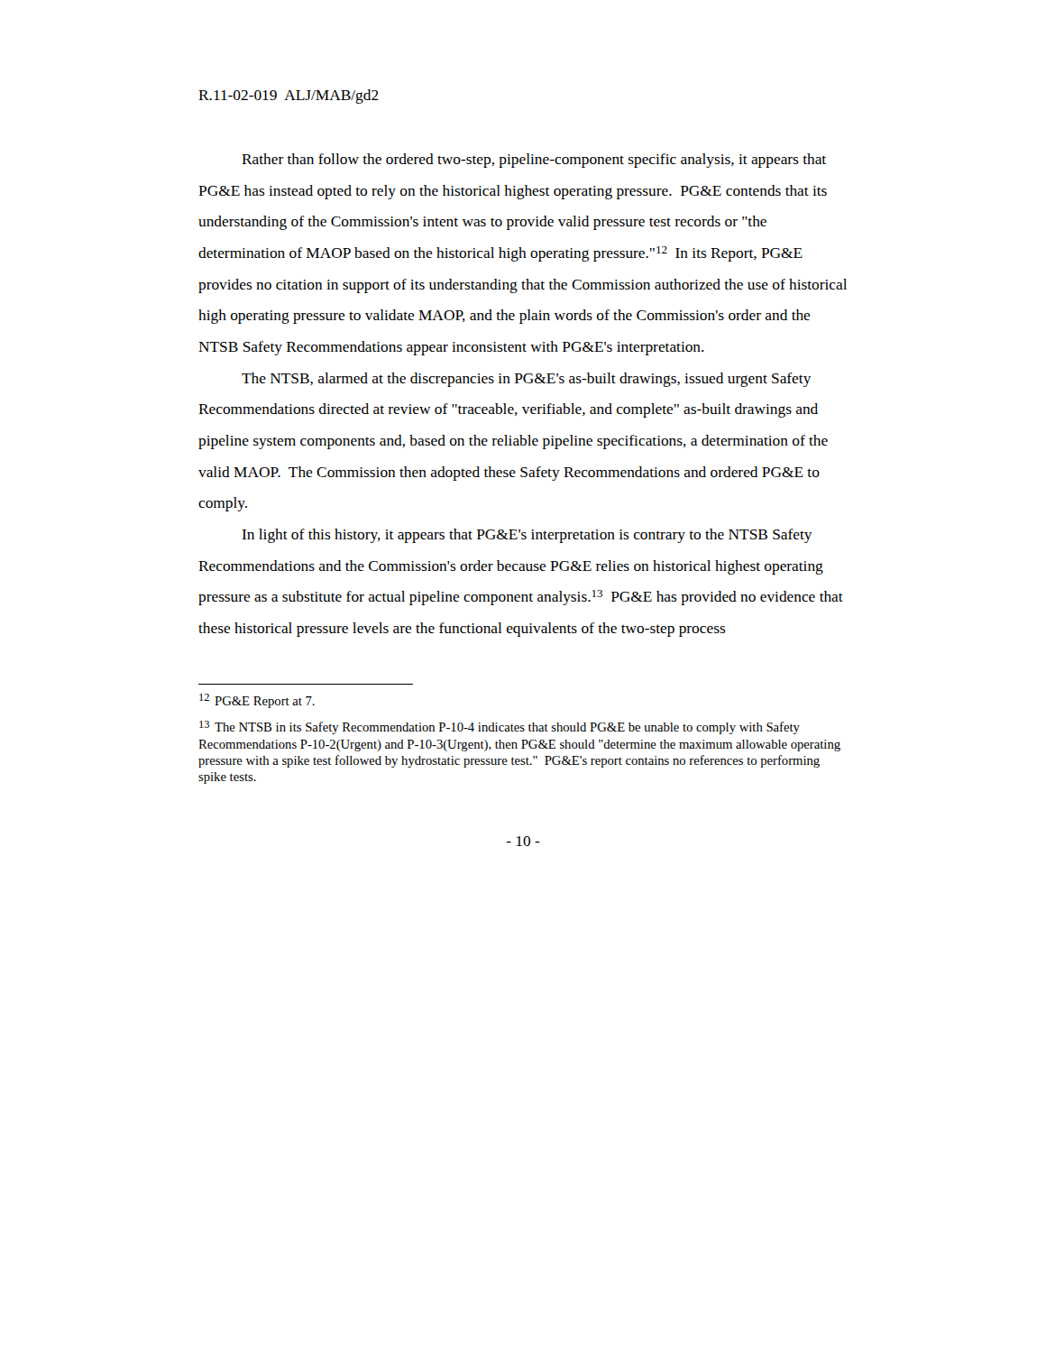R.11-02-019 ALJ/MAB/gd2
Rather than follow the ordered two-step, pipeline-component specific analysis, it appears that PG&E has instead opted to rely on the historical highest operating pressure. PG&E contends that its understanding of the Commission's intent was to provide valid pressure test records or "the determination of MAOP based on the historical high operating pressure."12 In its Report, PG&E provides no citation in support of its understanding that the Commission authorized the use of historical high operating pressure to validate MAOP, and the plain words of the Commission's order and the NTSB Safety Recommendations appear inconsistent with PG&E's interpretation.
The NTSB, alarmed at the discrepancies in PG&E's as-built drawings, issued urgent Safety Recommendations directed at review of "traceable, verifiable, and complete" as-built drawings and pipeline system components and, based on the reliable pipeline specifications, a determination of the valid MAOP. The Commission then adopted these Safety Recommendations and ordered PG&E to comply.
In light of this history, it appears that PG&E's interpretation is contrary to the NTSB Safety Recommendations and the Commission's order because PG&E relies on historical highest operating pressure as a substitute for actual pipeline component analysis.13 PG&E has provided no evidence that these historical pressure levels are the functional equivalents of the two-step process
12 PG&E Report at 7.
13 The NTSB in its Safety Recommendation P-10-4 indicates that should PG&E be unable to comply with Safety Recommendations P-10-2(Urgent) and P-10-3(Urgent), then PG&E should "determine the maximum allowable operating pressure with a spike test followed by hydrostatic pressure test." PG&E's report contains no references to performing spike tests.
- 10 -